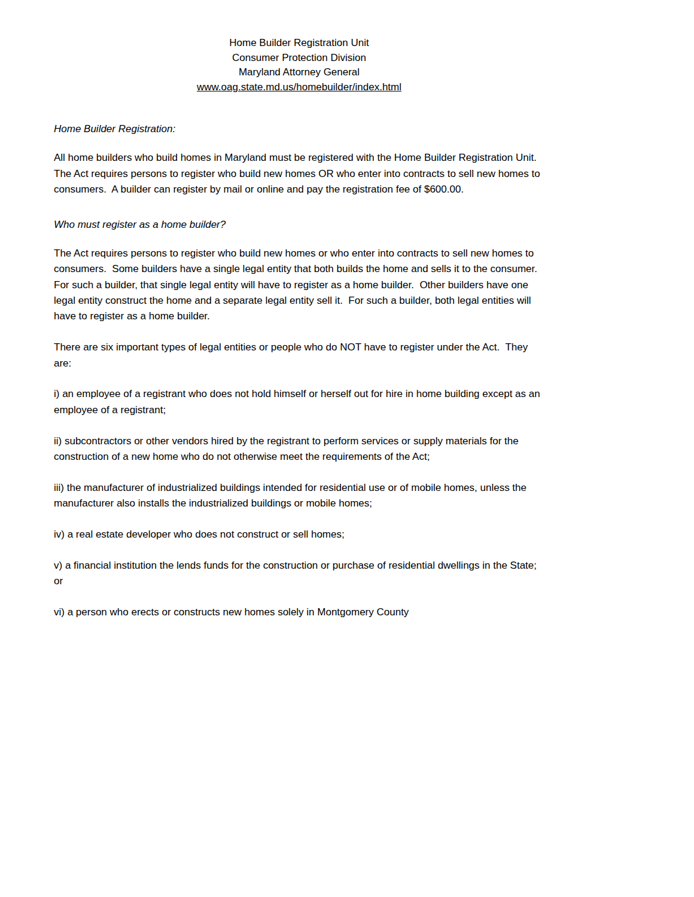Home Builder Registration Unit
Consumer Protection Division
Maryland Attorney General
www.oag.state.md.us/homebuilder/index.html
Home Builder Registration:
All home builders who build homes in Maryland must be registered with the Home Builder Registration Unit. The Act requires persons to register who build new homes OR who enter into contracts to sell new homes to consumers. A builder can register by mail or online and pay the registration fee of $600.00.
Who must register as a home builder?
The Act requires persons to register who build new homes or who enter into contracts to sell new homes to consumers. Some builders have a single legal entity that both builds the home and sells it to the consumer. For such a builder, that single legal entity will have to register as a home builder. Other builders have one legal entity construct the home and a separate legal entity sell it. For such a builder, both legal entities will have to register as a home builder.
There are six important types of legal entities or people who do NOT have to register under the Act. They are:
i) an employee of a registrant who does not hold himself or herself out for hire in home building except as an employee of a registrant;
ii) subcontractors or other vendors hired by the registrant to perform services or supply materials for the construction of a new home who do not otherwise meet the requirements of the Act;
iii) the manufacturer of industrialized buildings intended for residential use or of mobile homes, unless the manufacturer also installs the industrialized buildings or mobile homes;
iv) a real estate developer who does not construct or sell homes;
v) a financial institution the lends funds for the construction or purchase of residential dwellings in the State; or
vi) a person who erects or constructs new homes solely in Montgomery County